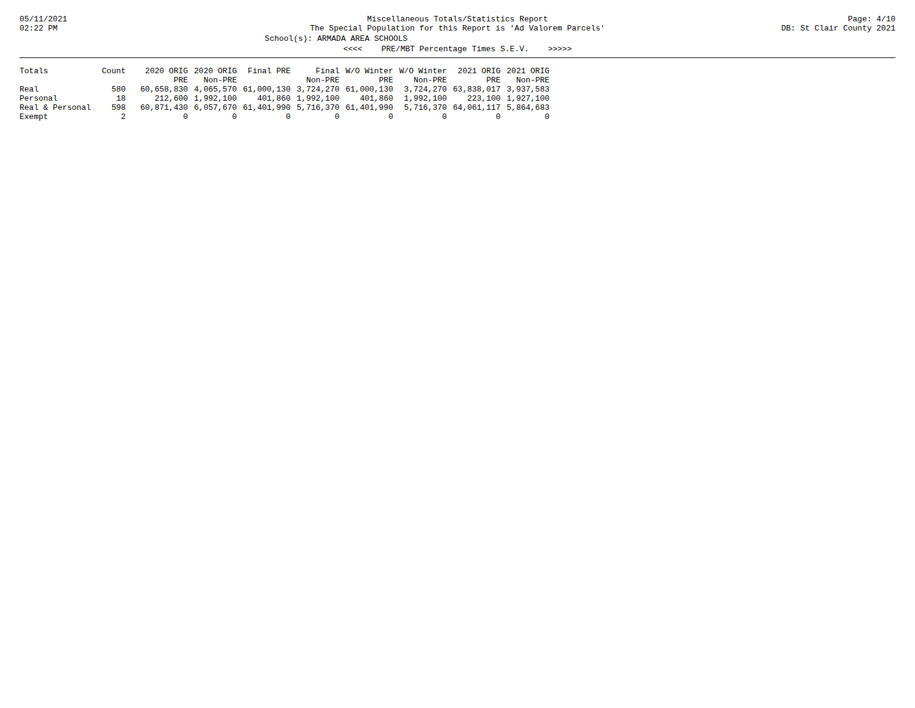05/11/2021
Miscellaneous Totals/Statistics Report
Page: 4/10
02:22 PM
The Special Population for this Report is 'Ad Valorem Parcels'
DB: St Clair County 2021
School(s): ARMADA AREA SCHOOLS
<<<< PRE/MBT Percentage Times S.E.V. >>>>>
| Totals | Count | 2020 ORIG | 2020 ORIG | Final PRE | Final | W/O Winter | W/O Winter | 2021 ORIG | 2021 ORIG |
| | | PRE | Non-PRE | | Non-PRE | PRE | Non-PRE | PRE | Non-PRE |
| Real | 580 | 60,658,830 | 4,065,570 | 61,000,130 | 3,724,270 | 61,000,130 | 3,724,270 | 63,838,017 | 3,937,583 |
| Personal | 18 | 212,600 | 1,992,100 | 401,860 | 1,992,100 | 401,860 | 1,992,100 | 223,100 | 1,927,100 |
| Real & Personal | 598 | 60,871,430 | 6,057,670 | 61,401,990 | 5,716,370 | 61,401,990 | 5,716,370 | 64,061,117 | 5,864,683 |
| Exempt | 2 | 0 | 0 | 0 | 0 | 0 | 0 | 0 | 0 |